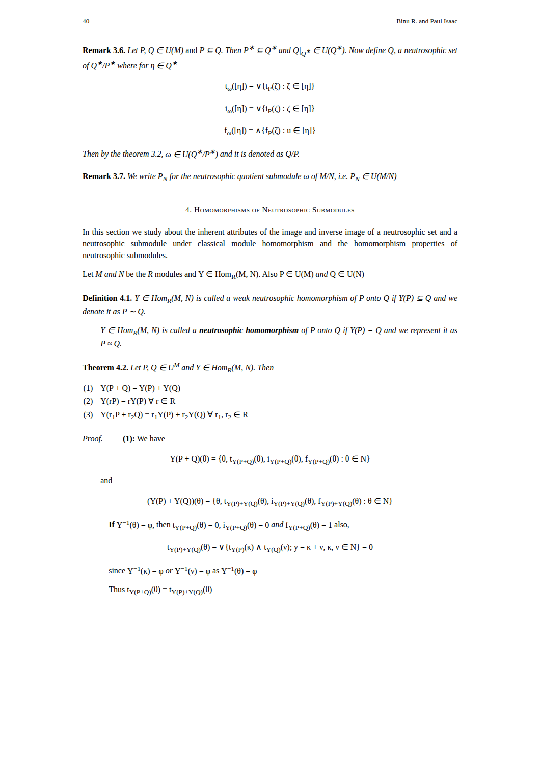40 Binu R. and Paul Isaac
Remark 3.6. Let P, Q ∈ U(M) and P ⊆ Q. Then P∗ ⊆ Q∗ and Q|Q∗ ∈ U(Q∗). Now define Q, a neutrosophic set of Q∗/P∗ where for η ∈ Q∗
tω([η]) = ∨{tP(ζ) : ζ ∈ [η]}
iω([η]) = ∨{iP(ζ) : ζ ∈ [η]}
fω([η]) = ∧{fP(ζ) : u ∈ [η]}
Then by the theorem 3.2, ω ∈ U(Q∗/P∗) and it is denoted as Q/P.
Remark 3.7. We write PN for the neutrosophic quotient submodule ω of M/N, i.e. PN ∈ U(M/N)
4. Homomorphisms of Neutrosophic Submodules
In this section we study about the inherent attributes of the image and inverse image of a neutrosophic set and a neutrosophic submodule under classical module homomorphism and the homomorphism properties of neutrosophic submodules.
Let M and N be the R modules and Υ ∈ HomR(M, N). Also P ∈ U(M) and Q ∈ U(N)
Definition 4.1. Υ ∈ HomR(M, N) is called a weak neutrosophic homomorphism of P onto Q if Υ(P) ⊆ Q and we denote it as P ∼ Q.
Υ ∈ HomR(M, N) is called a neutrosophic homomorphism of P onto Q if Υ(P) = Q and we represent it as P ≈ Q.
Theorem 4.2. Let P, Q ∈ UM and Υ ∈ HomR(M, N). Then
Υ(P + Q) = Υ(P) + Υ(Q)
Υ(rP) = rΥ(P) ∀ r ∈ R
Υ(r1P + r2Q) = r1Υ(P) + r2Υ(Q) ∀ r1, r2 ∈ R
Proof. (1): We have
Υ(P + Q)(θ) = {θ, tΥ(P+Q)(θ), iΥ(P+Q)(θ), fΥ(P+Q)(θ) : θ ∈ N}
and
(Υ(P) + Υ(Q))(θ) = {θ, tΥ(P)+Υ(Q)(θ), iΥ(P)+Υ(Q)(θ), fΥ(P)+Υ(Q)(θ) : θ ∈ N}
If Υ−1(θ) = φ, then tΥ(P+Q)(θ) = 0, iΥ(P+Q)(θ) = 0 and fΥ(P+Q)(θ) = 1 also,
tΥ(P)+Υ(Q)(θ) = ∨{tΥ(P)(κ) ∧ tΥ(Q)(ν); y = κ + ν, κ, ν ∈ N} = 0
since Υ−1(κ) = φ or Υ−1(ν) = φ as Υ−1(θ) = φ
Thus tΥ(P+Q)(θ) = tΥ(P)+Υ(Q)(θ)